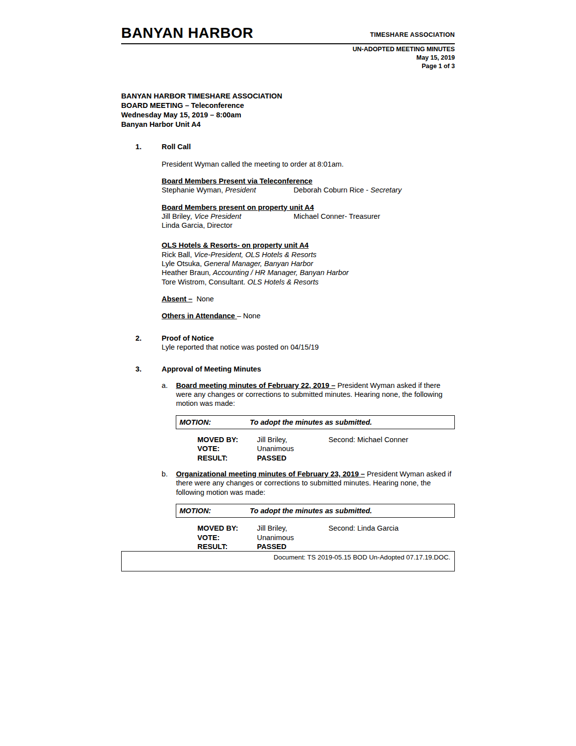BANYAN HARBOR
TIMESHARE ASSOCIATION
UN-ADOPTED MEETING MINUTES
May 15, 2019
Page 1 of 3
BANYAN HARBOR TIMESHARE ASSOCIATION
BOARD MEETING – Teleconference
Wednesday May 15, 2019 – 8:00am
Banyan Harbor Unit A4
1.
Roll Call
President Wyman called the meeting to order at 8:01am.
Board Members Present via Teleconference
Stephanie Wyman, President
Deborah Coburn Rice - Secretary
Board Members present on property unit A4
Jill Briley, Vice President
Michael Conner- Treasurer
Linda Garcia, Director
OLS Hotels & Resorts- on property unit A4
Rick Ball, Vice-President, OLS Hotels & Resorts
Lyle Otsuka, General Manager, Banyan Harbor
Heather Braun, Accounting / HR Manager, Banyan Harbor
Tore Wistrom, Consultant. OLS Hotels & Resorts
Absent – None
Others in Attendance – None
2.
Proof of Notice
Lyle reported that notice was posted on 04/15/19
3.
Approval of Meeting Minutes
a.
Board meeting minutes of February 22, 2019 – President Wyman asked if there were any changes or corrections to submitted minutes. Hearing none, the following motion was made:
| MOTION: | To adopt the minutes as submitted. |
MOVED BY:
Jill Briley,
Second: Michael Conner
VOTE:
Unanimous
RESULT:
PASSED
b.
Organizational meeting minutes of February 23, 2019 – President Wyman asked if there were any changes or corrections to submitted minutes. Hearing none, the following motion was made:
| MOTION: | To adopt the minutes as submitted. |
MOVED BY:
Jill Briley,
Second: Linda Garcia
VOTE:
Unanimous
RESULT:
PASSED
Document: TS 2019-05.15 BOD Un-Adopted 07.17.19.DOC.